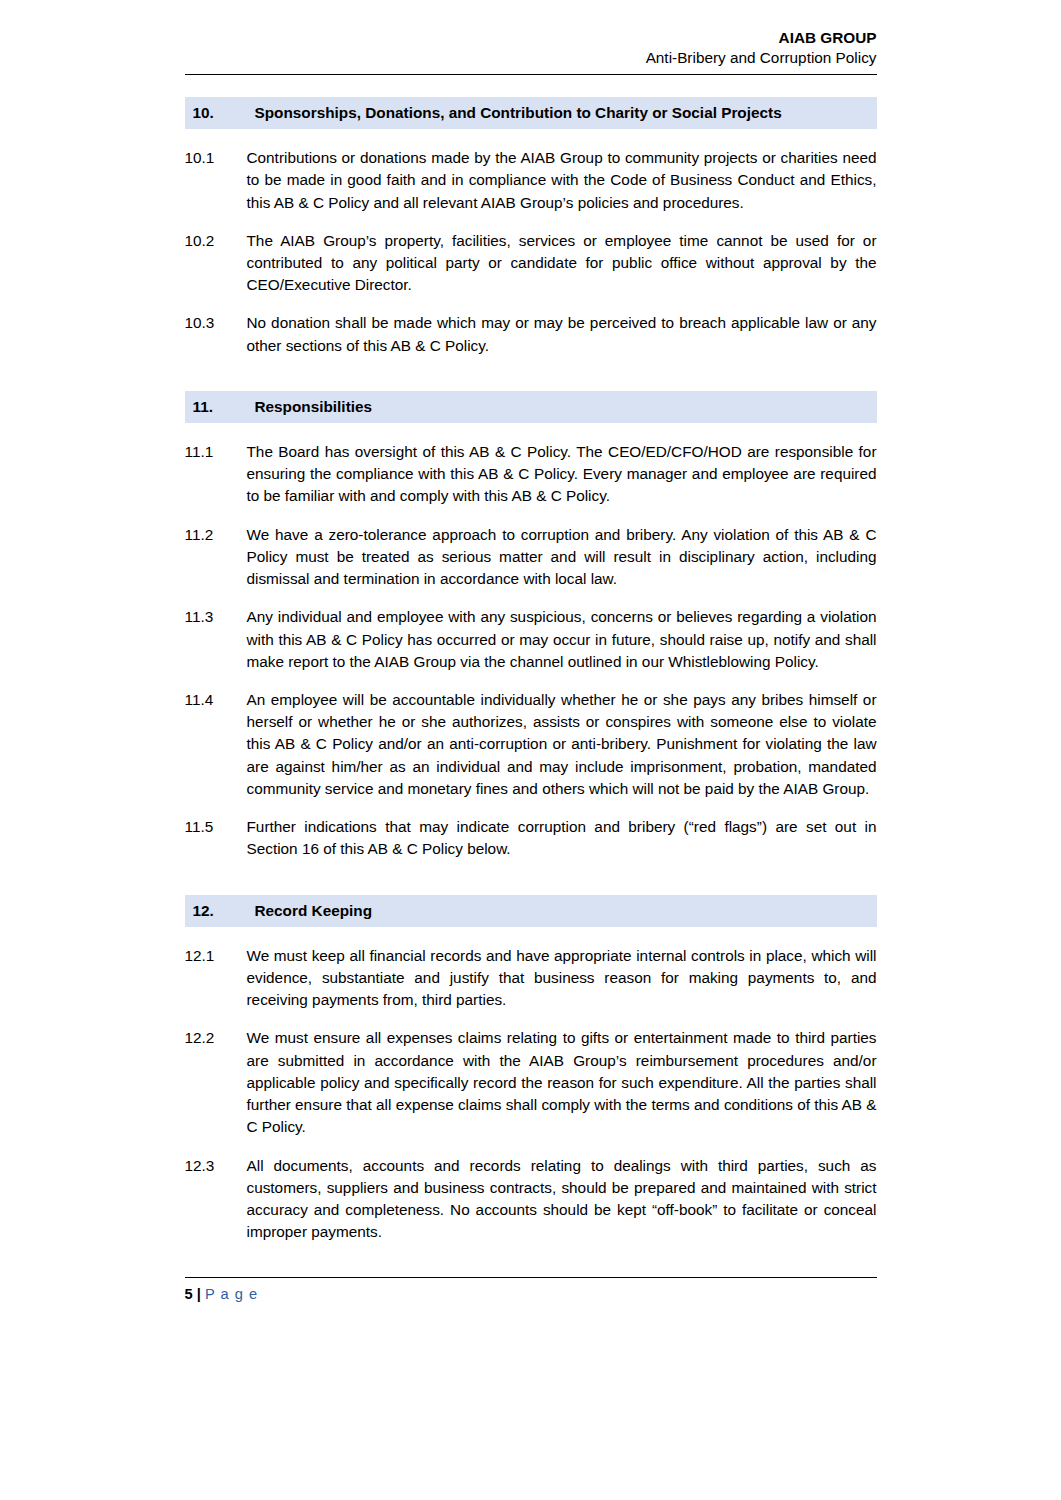AIAB GROUP
Anti-Bribery and Corruption Policy
10. Sponsorships, Donations, and Contribution to Charity or Social Projects
10.1
Contributions or donations made by the AIAB Group to community projects or charities need to be made in good faith and in compliance with the Code of Business Conduct and Ethics, this AB & C Policy and all relevant AIAB Group’s policies and procedures.
10.2
The AIAB Group’s property, facilities, services or employee time cannot be used for or contributed to any political party or candidate for public office without approval by the CEO/Executive Director.
10.3
No donation shall be made which may or may be perceived to breach applicable law or any other sections of this AB & C Policy.
11. Responsibilities
11.1
The Board has oversight of this AB & C Policy. The CEO/ED/CFO/HOD are responsible for ensuring the compliance with this AB & C Policy. Every manager and employee are required to be familiar with and comply with this AB & C Policy.
11.2
We have a zero-tolerance approach to corruption and bribery. Any violation of this AB & C Policy must be treated as serious matter and will result in disciplinary action, including dismissal and termination in accordance with local law.
11.3
Any individual and employee with any suspicious, concerns or believes regarding a violation with this AB & C Policy has occurred or may occur in future, should raise up, notify and shall make report to the AIAB Group via the channel outlined in our Whistleblowing Policy.
11.4
An employee will be accountable individually whether he or she pays any bribes himself or herself or whether he or she authorizes, assists or conspires with someone else to violate this AB & C Policy and/or an anti-corruption or anti-bribery. Punishment for violating the law are against him/her as an individual and may include imprisonment, probation, mandated community service and monetary fines and others which will not be paid by the AIAB Group.
11.5
Further indications that may indicate corruption and bribery (“red flags”) are set out in Section 16 of this AB & C Policy below.
12. Record Keeping
12.1
We must keep all financial records and have appropriate internal controls in place, which will evidence, substantiate and justify that business reason for making payments to, and receiving payments from, third parties.
12.2
We must ensure all expenses claims relating to gifts or entertainment made to third parties are submitted in accordance with the AIAB Group’s reimbursement procedures and/or applicable policy and specifically record the reason for such expenditure. All the parties shall further ensure that all expense claims shall comply with the terms and conditions of this AB & C Policy.
12.3
All documents, accounts and records relating to dealings with third parties, such as customers, suppliers and business contracts, should be prepared and maintained with strict accuracy and completeness. No accounts should be kept “off-book” to facilitate or conceal improper payments.
5 | P a g e